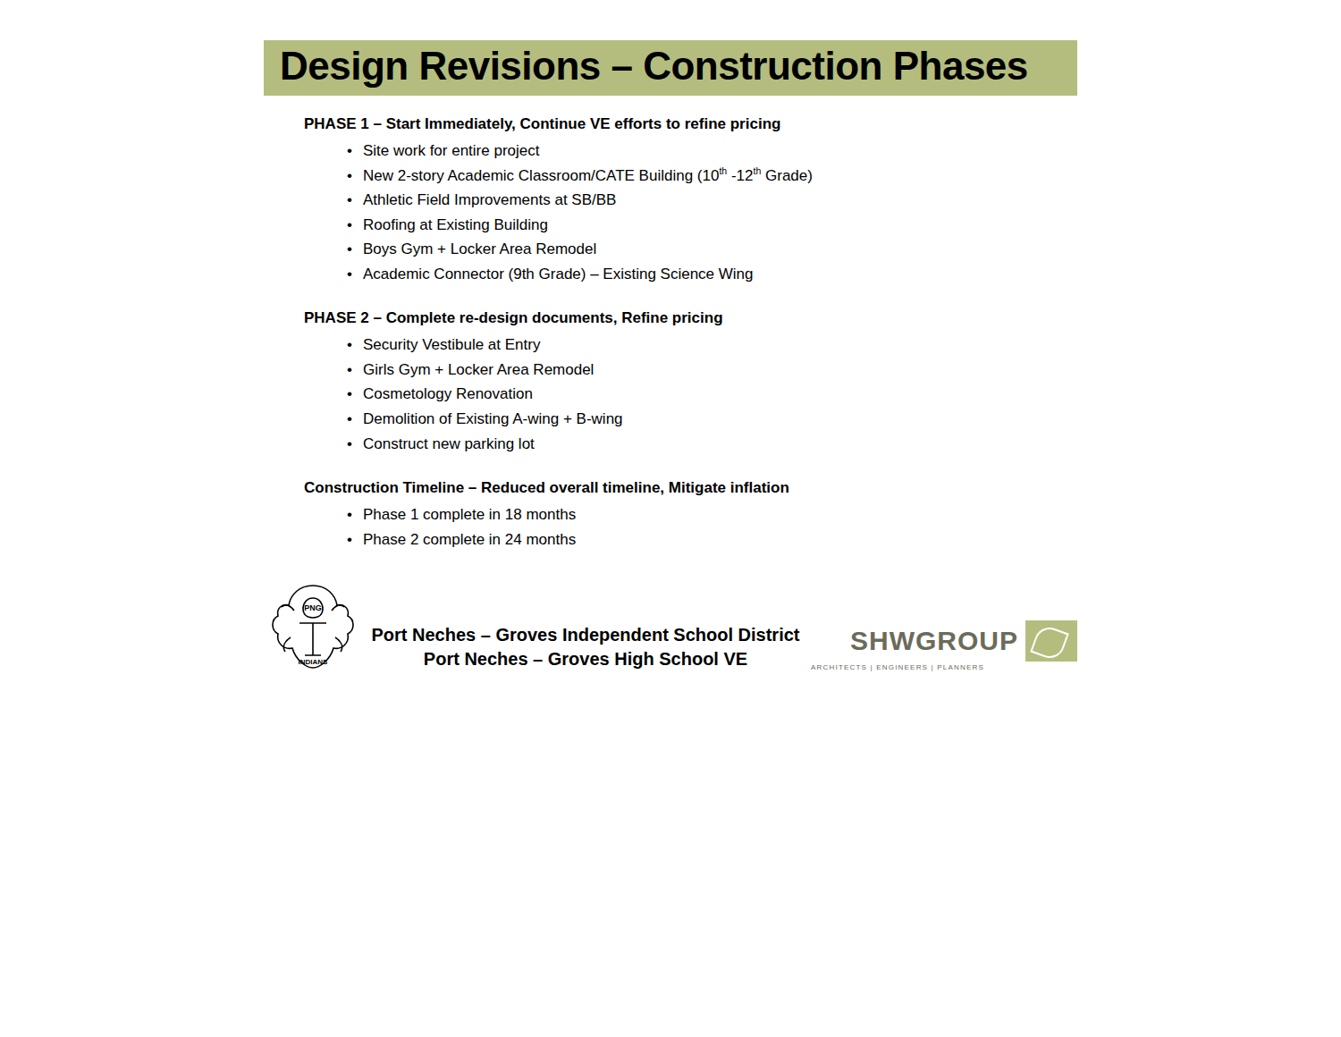Design Revisions – Construction Phases
PHASE 1 – Start Immediately, Continue VE efforts to refine pricing
Site work for entire project
New 2-story Academic Classroom/CATE Building (10th -12th Grade)
Athletic Field Improvements at SB/BB
Roofing at Existing Building
Boys Gym + Locker Area Remodel
Academic Connector (9th Grade) – Existing Science Wing
PHASE 2 – Complete re-design documents, Refine pricing
Security Vestibule at Entry
Girls Gym + Locker Area Remodel
Cosmetology Renovation
Demolition of Existing A-wing + B-wing
Construct new parking lot
Construction Timeline – Reduced overall timeline, Mitigate inflation
Phase 1 complete in 18 months
Phase 2 complete in 24 months
PNG INDIANS
Port Neches – Groves Independent School District
Port Neches – Groves High School VE
SHWGROUP ARCHITECTS | ENGINEERS | PLANNERS